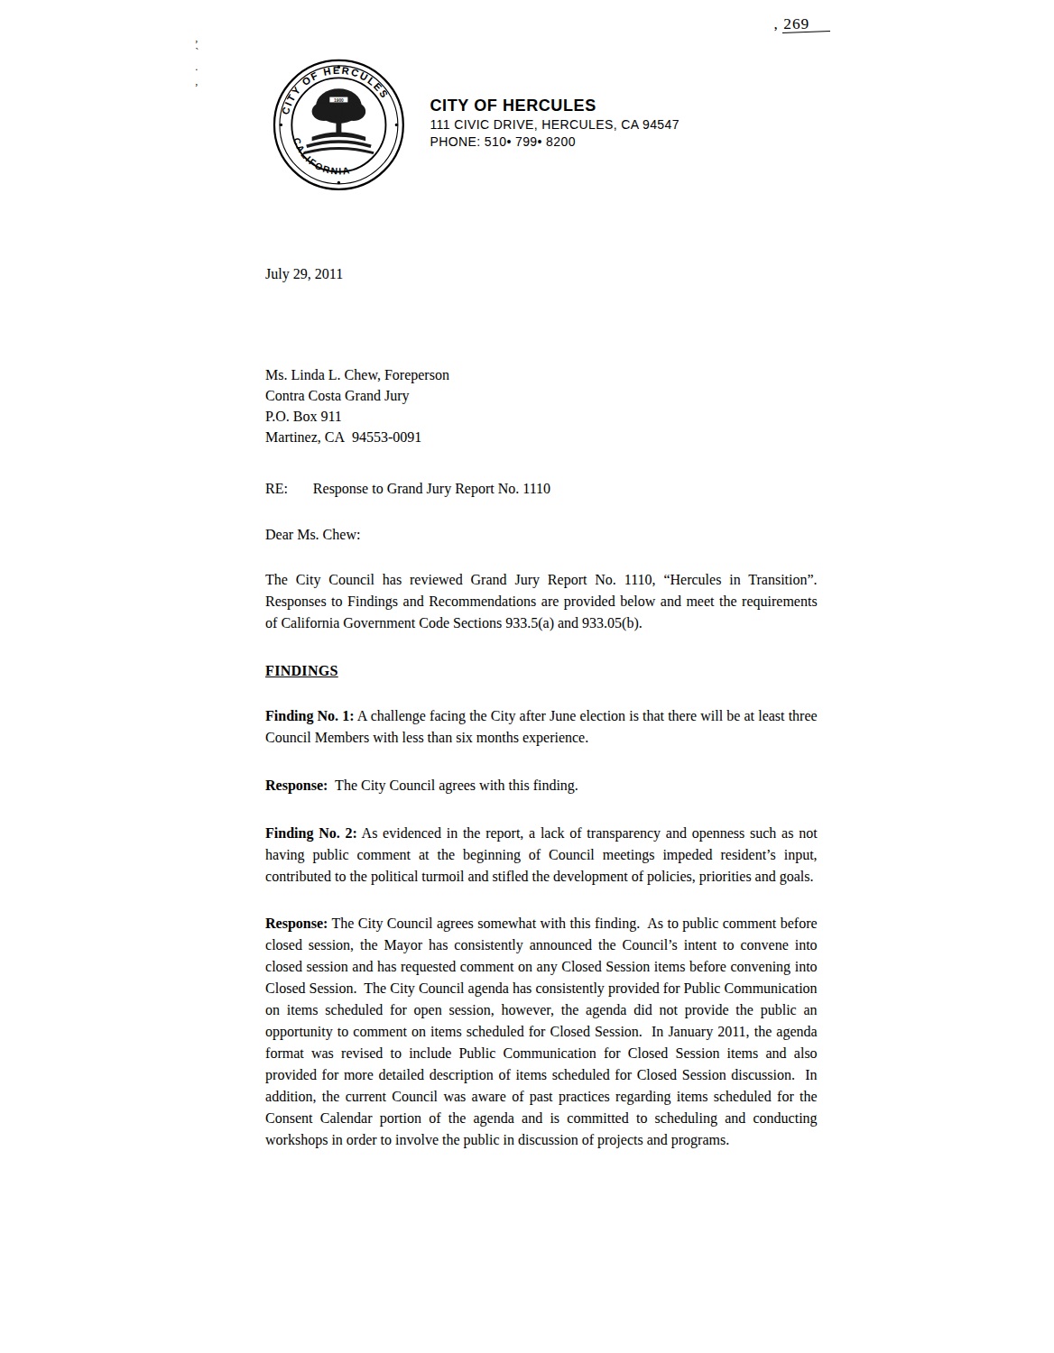, 269
, ` . ,
CITY OF HERCULES CALIFORNIA 1900
CITY OF HERCULES
111 CIVIC DRIVE, HERCULES, CA 94547
PHONE: 510• 799• 8200
July 29, 2011
Ms. Linda L. Chew, Foreperson
Contra Costa Grand Jury
P.O. Box 911
Martinez, CA 94553-0091
RE: Response to Grand Jury Report No. 1110
Dear Ms. Chew:
The City Council has reviewed Grand Jury Report No. 1110, “Hercules in Transition”. Responses to Findings and Recommendations are provided below and meet the requirements of California Government Code Sections 933.5(a) and 933.05(b).
FINDINGS
Finding No. 1: A challenge facing the City after June election is that there will be at least three Council Members with less than six months experience.
Response: The City Council agrees with this finding.
Finding No. 2: As evidenced in the report, a lack of transparency and openness such as not having public comment at the beginning of Council meetings impeded resident’s input, contributed to the political turmoil and stifled the development of policies, priorities and goals.
Response: The City Council agrees somewhat with this finding. As to public comment before closed session, the Mayor has consistently announced the Council’s intent to convene into closed session and has requested comment on any Closed Session items before convening into Closed Session. The City Council agenda has consistently provided for Public Communication on items scheduled for open session, however, the agenda did not provide the public an opportunity to comment on items scheduled for Closed Session. In January 2011, the agenda format was revised to include Public Communication for Closed Session items and also provided for more detailed description of items scheduled for Closed Session discussion. In addition, the current Council was aware of past practices regarding items scheduled for the Consent Calendar portion of the agenda and is committed to scheduling and conducting workshops in order to involve the public in discussion of projects and programs.